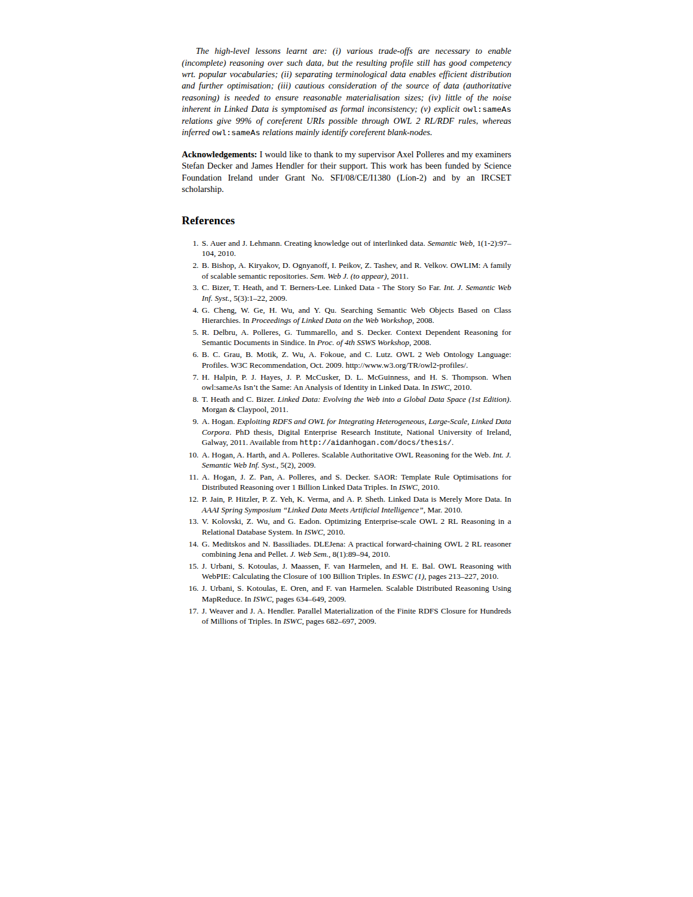The high-level lessons learnt are: (i) various trade-offs are necessary to enable (incomplete) reasoning over such data, but the resulting profile still has good competency wrt. popular vocabularies; (ii) separating terminological data enables efficient distribution and further optimisation; (iii) cautious consideration of the source of data (authoritative reasoning) is needed to ensure reasonable materialisation sizes; (iv) little of the noise inherent in Linked Data is symptomised as formal inconsistency; (v) explicit owl:sameAs relations give 99% of coreferent URIs possible through OWL 2 RL/RDF rules, whereas inferred owl:sameAs relations mainly identify coreferent blank-nodes.
Acknowledgements: I would like to thank to my supervisor Axel Polleres and my examiners Stefan Decker and James Hendler for their support. This work has been funded by Science Foundation Ireland under Grant No. SFI/08/CE/I1380 (Líon-2) and by an IRCSET scholarship.
References
S. Auer and J. Lehmann. Creating knowledge out of interlinked data. Semantic Web, 1(1-2):97–104, 2010.
B. Bishop, A. Kiryakov, D. Ognyanoff, I. Peikov, Z. Tashev, and R. Velkov. OWLIM: A family of scalable semantic repositories. Sem. Web J. (to appear), 2011.
C. Bizer, T. Heath, and T. Berners-Lee. Linked Data - The Story So Far. Int. J. Semantic Web Inf. Syst., 5(3):1–22, 2009.
G. Cheng, W. Ge, H. Wu, and Y. Qu. Searching Semantic Web Objects Based on Class Hierarchies. In Proceedings of Linked Data on the Web Workshop, 2008.
R. Delbru, A. Polleres, G. Tummarello, and S. Decker. Context Dependent Reasoning for Semantic Documents in Sindice. In Proc. of 4th SSWS Workshop, 2008.
B. C. Grau, B. Motik, Z. Wu, A. Fokoue, and C. Lutz. OWL 2 Web Ontology Language: Profiles. W3C Recommendation, Oct. 2009. http://www.w3.org/TR/owl2-profiles/.
H. Halpin, P. J. Hayes, J. P. McCusker, D. L. McGuinness, and H. S. Thompson. When owl:sameAs Isn’t the Same: An Analysis of Identity in Linked Data. In ISWC, 2010.
T. Heath and C. Bizer. Linked Data: Evolving the Web into a Global Data Space (1st Edition). Morgan & Claypool, 2011.
A. Hogan. Exploiting RDFS and OWL for Integrating Heterogeneous, Large-Scale, Linked Data Corpora. PhD thesis, Digital Enterprise Research Institute, National University of Ireland, Galway, 2011. Available from http://aidanhogan.com/docs/thesis/.
A. Hogan, A. Harth, and A. Polleres. Scalable Authoritative OWL Reasoning for the Web. Int. J. Semantic Web Inf. Syst., 5(2), 2009.
A. Hogan, J. Z. Pan, A. Polleres, and S. Decker. SAOR: Template Rule Optimisations for Distributed Reasoning over 1 Billion Linked Data Triples. In ISWC, 2010.
P. Jain, P. Hitzler, P. Z. Yeh, K. Verma, and A. P. Sheth. Linked Data is Merely More Data. In AAAI Spring Symposium “Linked Data Meets Artificial Intelligence”, Mar. 2010.
V. Kolovski, Z. Wu, and G. Eadon. Optimizing Enterprise-scale OWL 2 RL Reasoning in a Relational Database System. In ISWC, 2010.
G. Meditskos and N. Bassiliades. DLEJena: A practical forward-chaining OWL 2 RL reasoner combining Jena and Pellet. J. Web Sem., 8(1):89–94, 2010.
J. Urbani, S. Kotoulas, J. Maassen, F. van Harmelen, and H. E. Bal. OWL Reasoning with WebPIE: Calculating the Closure of 100 Billion Triples. In ESWC (1), pages 213–227, 2010.
J. Urbani, S. Kotoulas, E. Oren, and F. van Harmelen. Scalable Distributed Reasoning Using MapReduce. In ISWC, pages 634–649, 2009.
J. Weaver and J. A. Hendler. Parallel Materialization of the Finite RDFS Closure for Hundreds of Millions of Triples. In ISWC, pages 682–697, 2009.